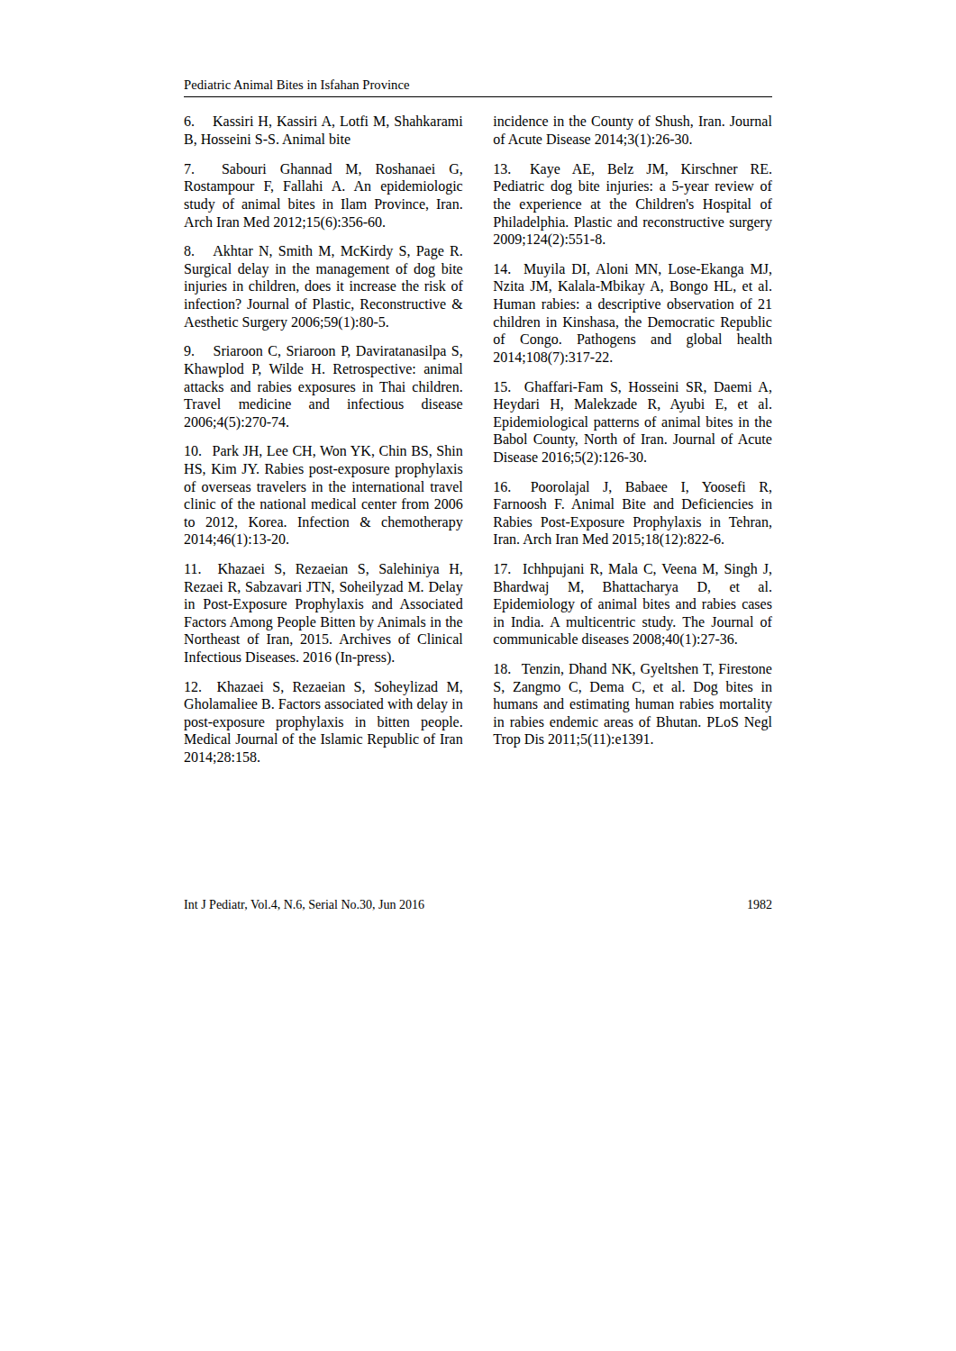Pediatric Animal Bites in Isfahan Province
6. Kassiri H, Kassiri A, Lotfi M, Shahkarami B, Hosseini S-S. Animal bite
7. Sabouri Ghannad M, Roshanaei G, Rostampour F, Fallahi A. An epidemiologic study of animal bites in Ilam Province, Iran. Arch Iran Med 2012;15(6):356-60.
8. Akhtar N, Smith M, McKirdy S, Page R. Surgical delay in the management of dog bite injuries in children, does it increase the risk of infection? Journal of Plastic, Reconstructive & Aesthetic Surgery 2006;59(1):80-5.
9. Sriaroon C, Sriaroon P, Daviratanasilpa S, Khawplod P, Wilde H. Retrospective: animal attacks and rabies exposures in Thai children. Travel medicine and infectious disease 2006;4(5):270-74.
10. Park JH, Lee CH, Won YK, Chin BS, Shin HS, Kim JY. Rabies post-exposure prophylaxis of overseas travelers in the international travel clinic of the national medical center from 2006 to 2012, Korea. Infection & chemotherapy 2014;46(1):13-20.
11. Khazaei S, Rezaeian S, Salehiniya H, Rezaei R, Sabzavari JTN, Soheilyzad M. Delay in Post-Exposure Prophylaxis and Associated Factors Among People Bitten by Animals in the Northeast of Iran, 2015. Archives of Clinical Infectious Diseases. 2016 (In-press).
12. Khazaei S, Rezaeian S, Soheylizad M, Gholamaliee B. Factors associated with delay in post-exposure prophylaxis in bitten people. Medical Journal of the Islamic Republic of Iran 2014;28:158.
incidence in the County of Shush, Iran. Journal of Acute Disease 2014;3(1):26-30.
13. Kaye AE, Belz JM, Kirschner RE. Pediatric dog bite injuries: a 5-year review of the experience at the Children's Hospital of Philadelphia. Plastic and reconstructive surgery 2009;124(2):551-8.
14. Muyila DI, Aloni MN, Lose-Ekanga MJ, Nzita JM, Kalala-Mbikay A, Bongo HL, et al. Human rabies: a descriptive observation of 21 children in Kinshasa, the Democratic Republic of Congo. Pathogens and global health 2014;108(7):317-22.
15. Ghaffari-Fam S, Hosseini SR, Daemi A, Heydari H, Malekzade R, Ayubi E, et al. Epidemiological patterns of animal bites in the Babol County, North of Iran. Journal of Acute Disease 2016;5(2):126-30.
16. Poorolajal J, Babaee I, Yoosefi R, Farnoosh F. Animal Bite and Deficiencies in Rabies Post-Exposure Prophylaxis in Tehran, Iran. Arch Iran Med 2015;18(12):822-6.
17. Ichhpujani R, Mala C, Veena M, Singh J, Bhardwaj M, Bhattacharya D, et al. Epidemiology of animal bites and rabies cases in India. A multicentric study. The Journal of communicable diseases 2008;40(1):27-36.
18. Tenzin, Dhand NK, Gyeltshen T, Firestone S, Zangmo C, Dema C, et al. Dog bites in humans and estimating human rabies mortality in rabies endemic areas of Bhutan. PLoS Negl Trop Dis 2011;5(11):e1391.
Int J Pediatr, Vol.4, N.6, Serial No.30, Jun 2016 1982